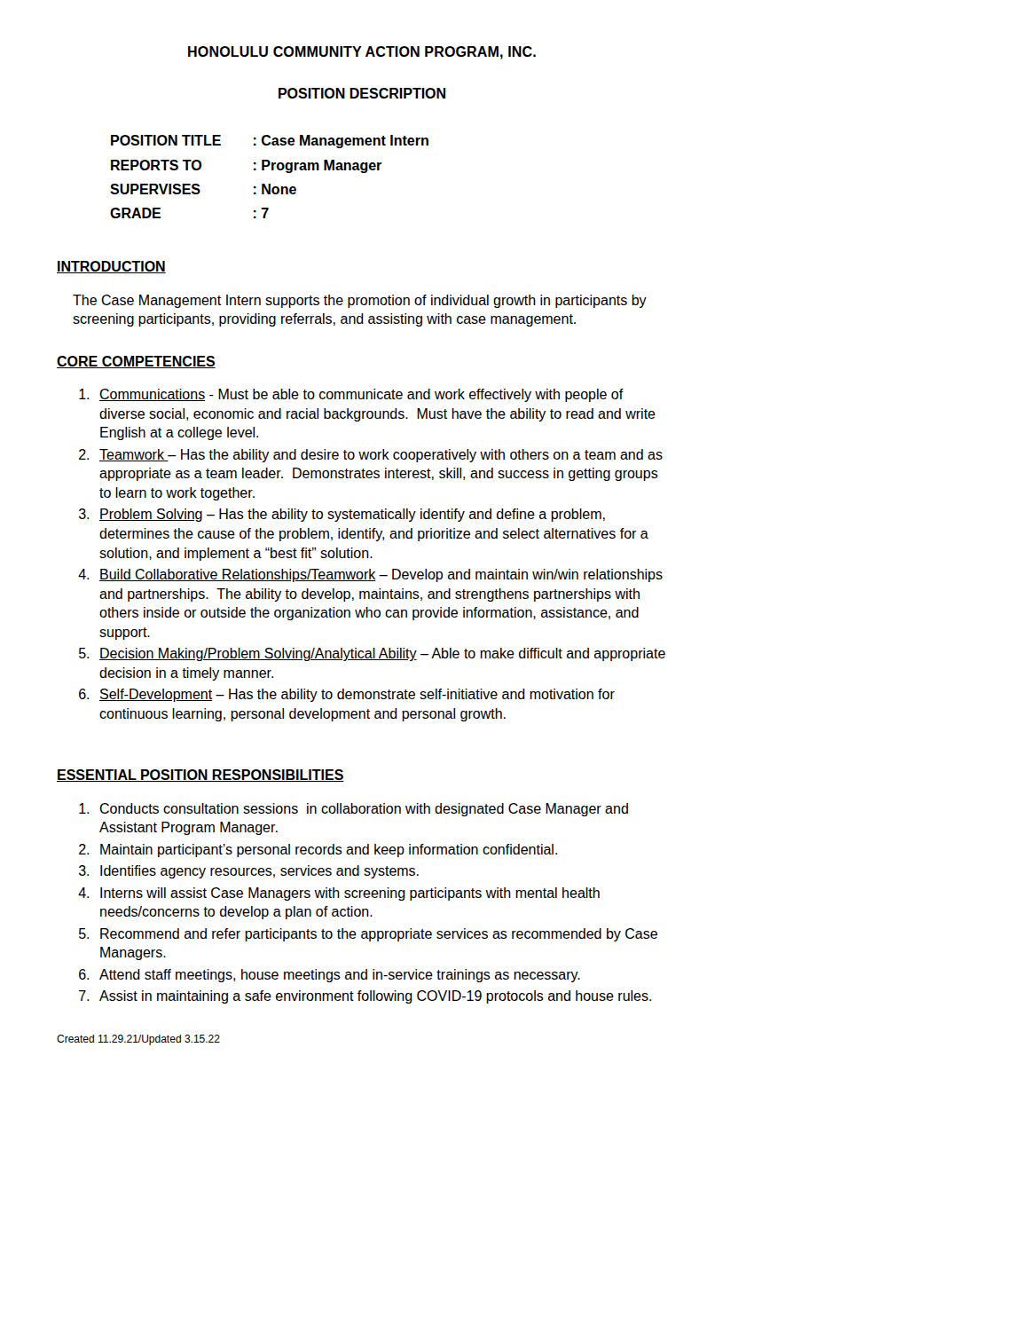HONOLULU COMMUNITY ACTION PROGRAM, INC.
POSITION DESCRIPTION
| POSITION TITLE | : Case Management Intern |
| REPORTS TO | : Program Manager |
| SUPERVISES | : None |
| GRADE | : 7 |
INTRODUCTION
The Case Management Intern supports the promotion of individual growth in participants by screening participants, providing referrals, and assisting with case management.
CORE COMPETENCIES
Communications - Must be able to communicate and work effectively with people of diverse social, economic and racial backgrounds. Must have the ability to read and write English at a college level.
Teamwork – Has the ability and desire to work cooperatively with others on a team and as appropriate as a team leader. Demonstrates interest, skill, and success in getting groups to learn to work together.
Problem Solving – Has the ability to systematically identify and define a problem, determines the cause of the problem, identify, and prioritize and select alternatives for a solution, and implement a “best fit” solution.
Build Collaborative Relationships/Teamwork – Develop and maintain win/win relationships and partnerships. The ability to develop, maintains, and strengthens partnerships with others inside or outside the organization who can provide information, assistance, and support.
Decision Making/Problem Solving/Analytical Ability – Able to make difficult and appropriate decision in a timely manner.
Self-Development – Has the ability to demonstrate self-initiative and motivation for continuous learning, personal development and personal growth.
ESSENTIAL POSITION RESPONSIBILITIES
Conducts consultation sessions in collaboration with designated Case Manager and Assistant Program Manager.
Maintain participant’s personal records and keep information confidential.
Identifies agency resources, services and systems.
Interns will assist Case Managers with screening participants with mental health needs/concerns to develop a plan of action.
Recommend and refer participants to the appropriate services as recommended by Case Managers.
Attend staff meetings, house meetings and in-service trainings as necessary.
Assist in maintaining a safe environment following COVID-19 protocols and house rules.
Created 11.29.21/Updated 3.15.22